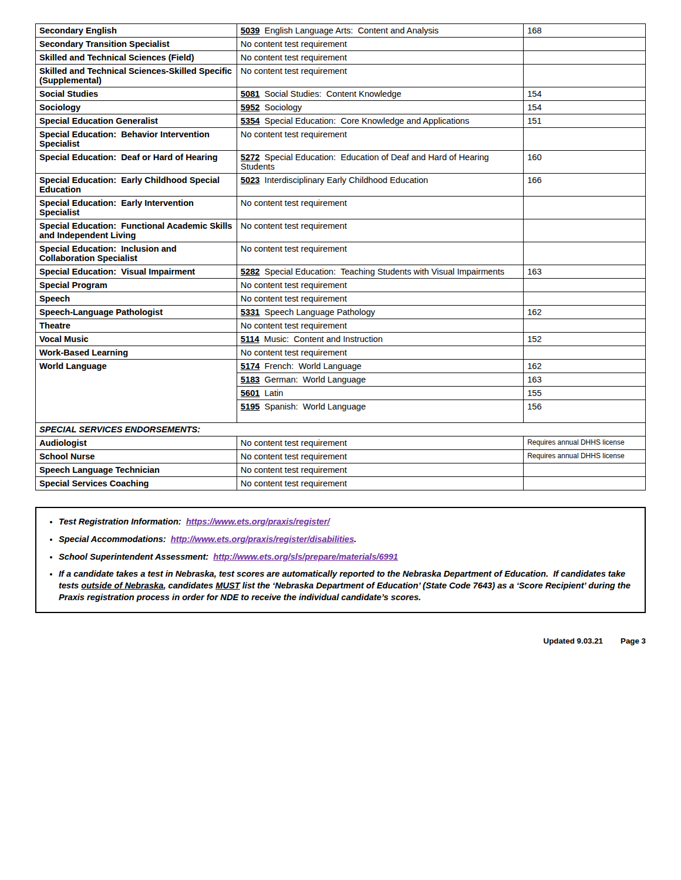| Secondary English | 5039 English Language Arts: Content and Analysis | 168 |
| Secondary Transition Specialist | No content test requirement | |
| Skilled and Technical Sciences (Field) | No content test requirement | |
| Skilled and Technical Sciences-Skilled Specific (Supplemental) | No content test requirement | |
| Social Studies | 5081 Social Studies: Content Knowledge | 154 |
| Sociology | 5952 Sociology | 154 |
| Special Education Generalist | 5354 Special Education: Core Knowledge and Applications | 151 |
| Special Education: Behavior Intervention Specialist | No content test requirement | |
| Special Education: Deaf or Hard of Hearing | 5272 Special Education: Education of Deaf and Hard of Hearing Students | 160 |
| Special Education: Early Childhood Special Education | 5023 Interdisciplinary Early Childhood Education | 166 |
| Special Education: Early Intervention Specialist | No content test requirement | |
| Special Education: Functional Academic Skills and Independent Living | No content test requirement | |
| Special Education: Inclusion and Collaboration Specialist | No content test requirement | |
| Special Education: Visual Impairment | 5282 Special Education: Teaching Students with Visual Impairments | 163 |
| Special Program | No content test requirement | |
| Speech | No content test requirement | |
| Speech-Language Pathologist | 5331 Speech Language Pathology | 162 |
| Theatre | No content test requirement | |
| Vocal Music | 5114 Music: Content and Instruction | 152 |
| Work-Based Learning | No content test requirement | |
| World Language | 5174 French: World Language | 162 |
| 5183 German: World Language | 163 |
| 5601 Latin | 155 |
| 5195 Spanish: World Language | 156 |
| SPECIAL SERVICES ENDORSEMENTS: |
| Audiologist | No content test requirement | Requires annual DHHS license |
| School Nurse | No content test requirement | Requires annual DHHS license |
| Speech Language Technician | No content test requirement | |
| Special Services Coaching | No content test requirement | |
Test Registration Information: https://www.ets.org/praxis/register/
Special Accommodations: http://www.ets.org/praxis/register/disabilities.
School Superintendent Assessment: http://www.ets.org/sls/prepare/materials/6991
If a candidate takes a test in Nebraska, test scores are automatically reported to the Nebraska Department of Education. If candidates take tests outside of Nebraska, candidates MUST list the ‘Nebraska Department of Education’ (State Code 7643) as a ‘Score Recipient’ during the Praxis registration process in order for NDE to receive the individual candidate’s scores.
Updated 9.03.21Page 3